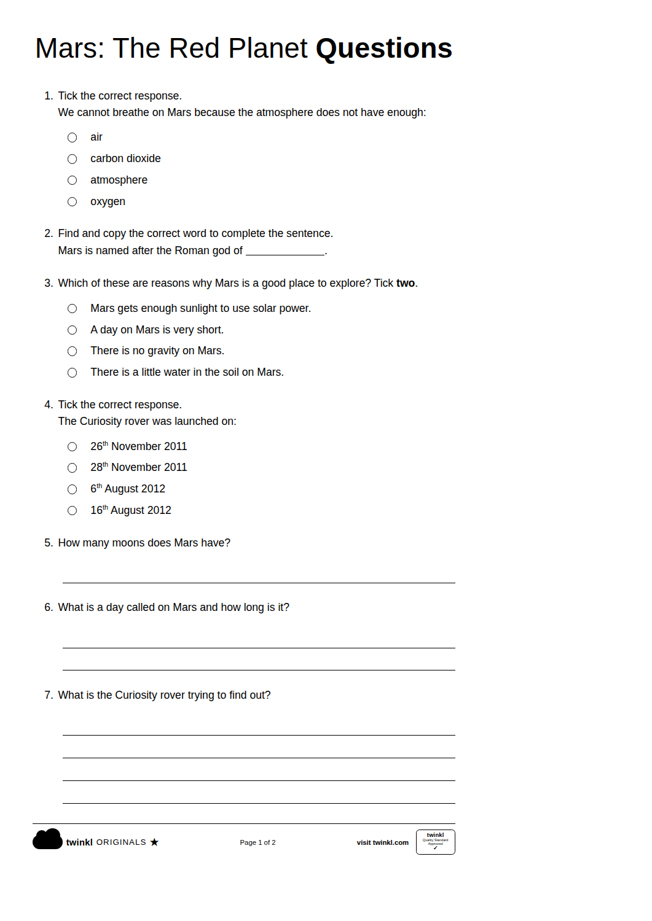Mars: The Red Planet Questions
Tick the correct response.
We cannot breathe on Mars because the atmosphere does not have enough:
air
carbon dioxide
atmosphere
oxygen
Find and copy the correct word to complete the sentence.
Mars is named after the Roman god of .
Which of these are reasons why Mars is a good place to explore? Tick two.
Mars gets enough sunlight to use solar power.
A day on Mars is very short.
There is no gravity on Mars.
There is a little water in the soil on Mars.
Tick the correct response.
The Curiosity rover was launched on:
26th November 2011
28th November 2011
6th August 2012
16th August 2012
How many moons does Mars have?
What is a day called on Mars and how long is it?
What is the Curiosity rover trying to find out?
twinkl ORIGINALS ★
Page 1 of 2
visit twinkl.com
twinkl Quality Standard Approved ✓